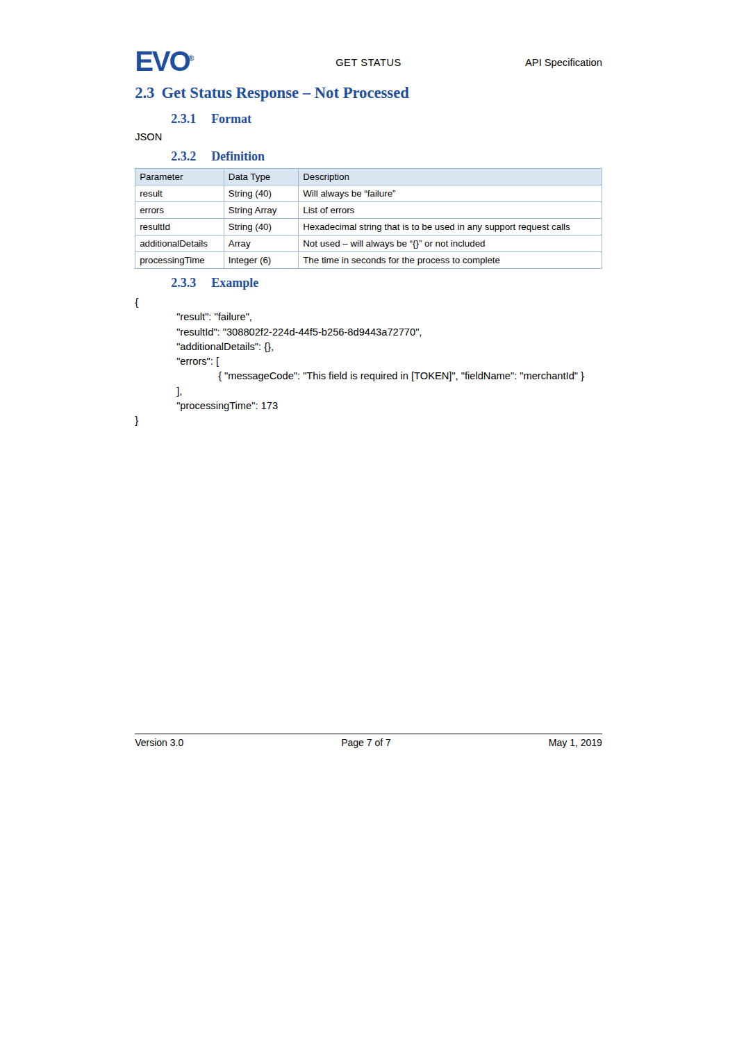EVO®
GET STATUS
API Specification
2.3 Get Status Response – Not Processed
2.3.1 Format
JSON
2.3.2 Definition
| Parameter | Data Type | Description |
| --- | --- | --- |
| result | String (40) | Will always be “failure” |
| errors | String Array | List of errors |
| resultId | String (40) | Hexadecimal string that is to be used in any support request calls |
| additionalDetails | Array | Not used – will always be “{}” or not included |
| processingTime | Integer (6) | The time in seconds for the process to complete |
2.3.3 Example
{
"result": "failure",
"resultId": "308802f2-224d-44f5-b256-8d9443a72770",
"additionalDetails": {},
"errors": [
{ "messageCode": "This field is required in [TOKEN]", "fieldName": "merchantId" }
],
"processingTime": 173
}
Version 3.0
Page 7 of 7
May 1, 2019